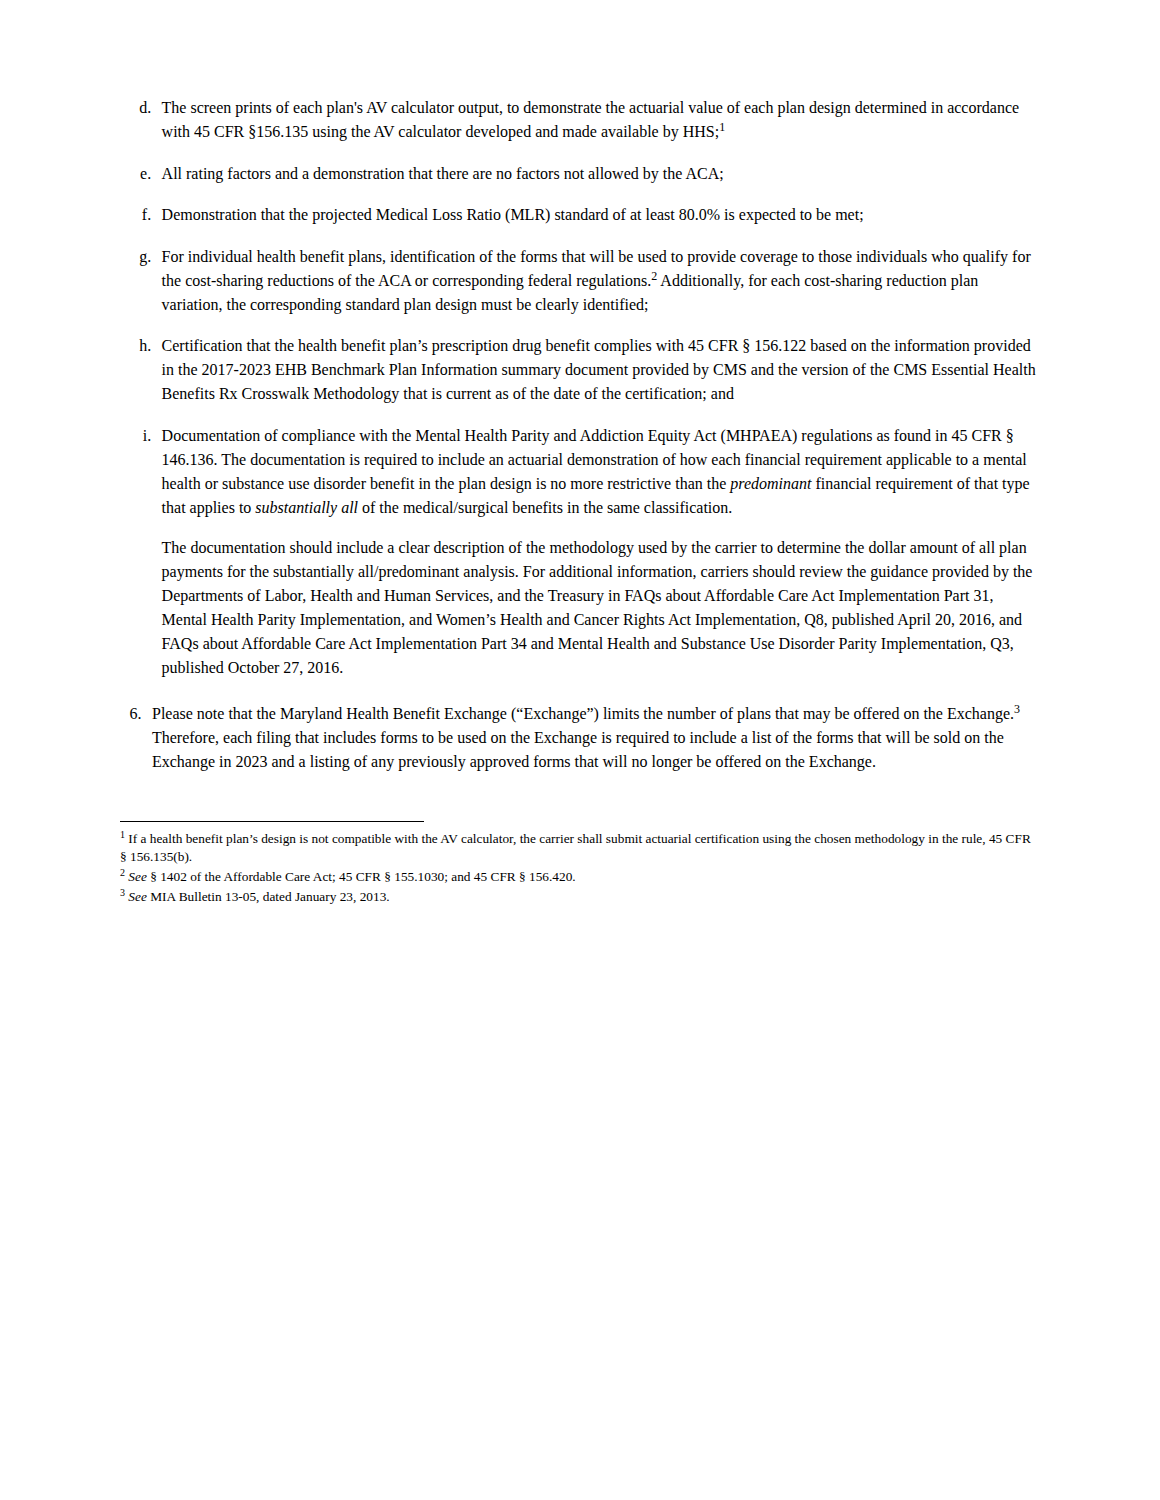The screen prints of each plan's AV calculator output, to demonstrate the actuarial value of each plan design determined in accordance with 45 CFR §156.135 using the AV calculator developed and made available by HHS;1
All rating factors and a demonstration that there are no factors not allowed by the ACA;
Demonstration that the projected Medical Loss Ratio (MLR) standard of at least 80.0% is expected to be met;
For individual health benefit plans, identification of the forms that will be used to provide coverage to those individuals who qualify for the cost-sharing reductions of the ACA or corresponding federal regulations.2 Additionally, for each cost-sharing reduction plan variation, the corresponding standard plan design must be clearly identified;
Certification that the health benefit plan’s prescription drug benefit complies with 45 CFR § 156.122 based on the information provided in the 2017-2023 EHB Benchmark Plan Information summary document provided by CMS and the version of the CMS Essential Health Benefits Rx Crosswalk Methodology that is current as of the date of the certification; and
Documentation of compliance with the Mental Health Parity and Addiction Equity Act (MHPAEA) regulations as found in 45 CFR § 146.136. The documentation is required to include an actuarial demonstration of how each financial requirement applicable to a mental health or substance use disorder benefit in the plan design is no more restrictive than the predominant financial requirement of that type that applies to substantially all of the medical/surgical benefits in the same classification.
The documentation should include a clear description of the methodology used by the carrier to determine the dollar amount of all plan payments for the substantially all/predominant analysis. For additional information, carriers should review the guidance provided by the Departments of Labor, Health and Human Services, and the Treasury in FAQs about Affordable Care Act Implementation Part 31, Mental Health Parity Implementation, and Women’s Health and Cancer Rights Act Implementation, Q8, published April 20, 2016, and FAQs about Affordable Care Act Implementation Part 34 and Mental Health and Substance Use Disorder Parity Implementation, Q3, published October 27, 2016.
Please note that the Maryland Health Benefit Exchange (“Exchange”) limits the number of plans that may be offered on the Exchange.3 Therefore, each filing that includes forms to be used on the Exchange is required to include a list of the forms that will be sold on the Exchange in 2023 and a listing of any previously approved forms that will no longer be offered on the Exchange.
1 If a health benefit plan’s design is not compatible with the AV calculator, the carrier shall submit actuarial certification using the chosen methodology in the rule, 45 CFR § 156.135(b).
2 See § 1402 of the Affordable Care Act; 45 CFR § 155.1030; and 45 CFR § 156.420.
3 See MIA Bulletin 13-05, dated January 23, 2013.